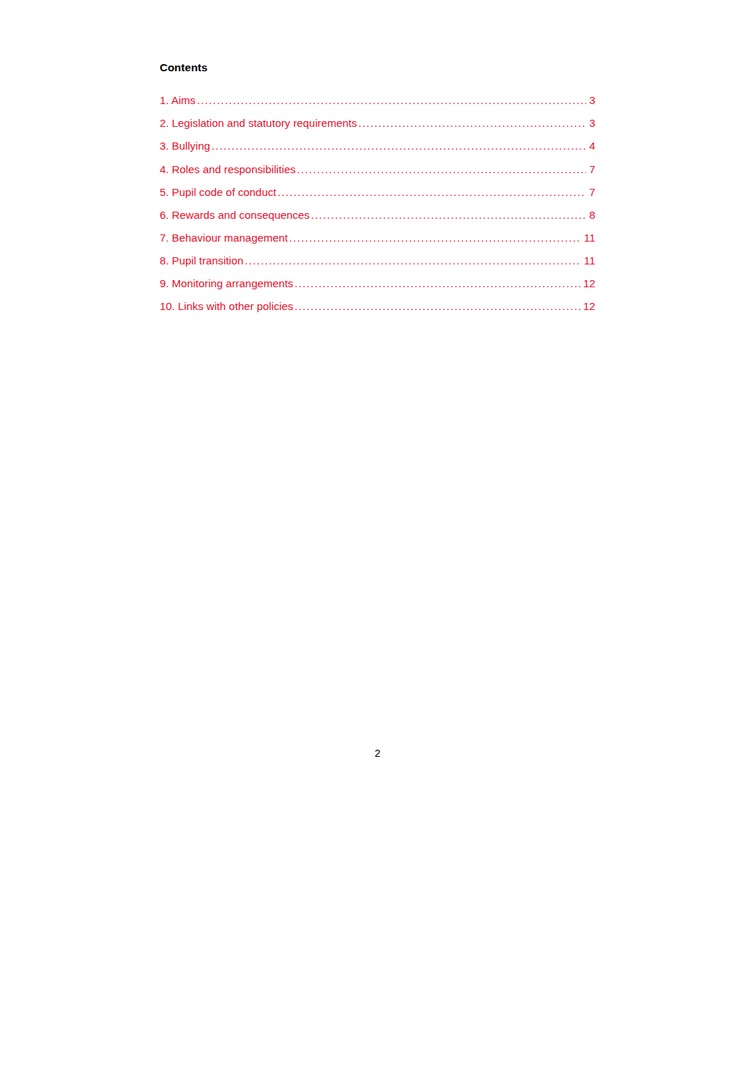Contents
1. Aims .................................................................................................................................. 3
2. Legislation and statutory requirements ....................................................................................... 3
3. Bullying ............................................................................................................................. 4
4. Roles and responsibilities ..................................................................................................... 7
5. Pupil code of conduct ........................................................................................................... 7
6. Rewards and consequences ................................................................................................. 8
7. Behaviour management ....................................................................................................... 11
8. Pupil transition ................................................................................................................. 11
9. Monitoring arrangements ................................................................................................... 12
10. Links with other policies .................................................................................................... 12
2